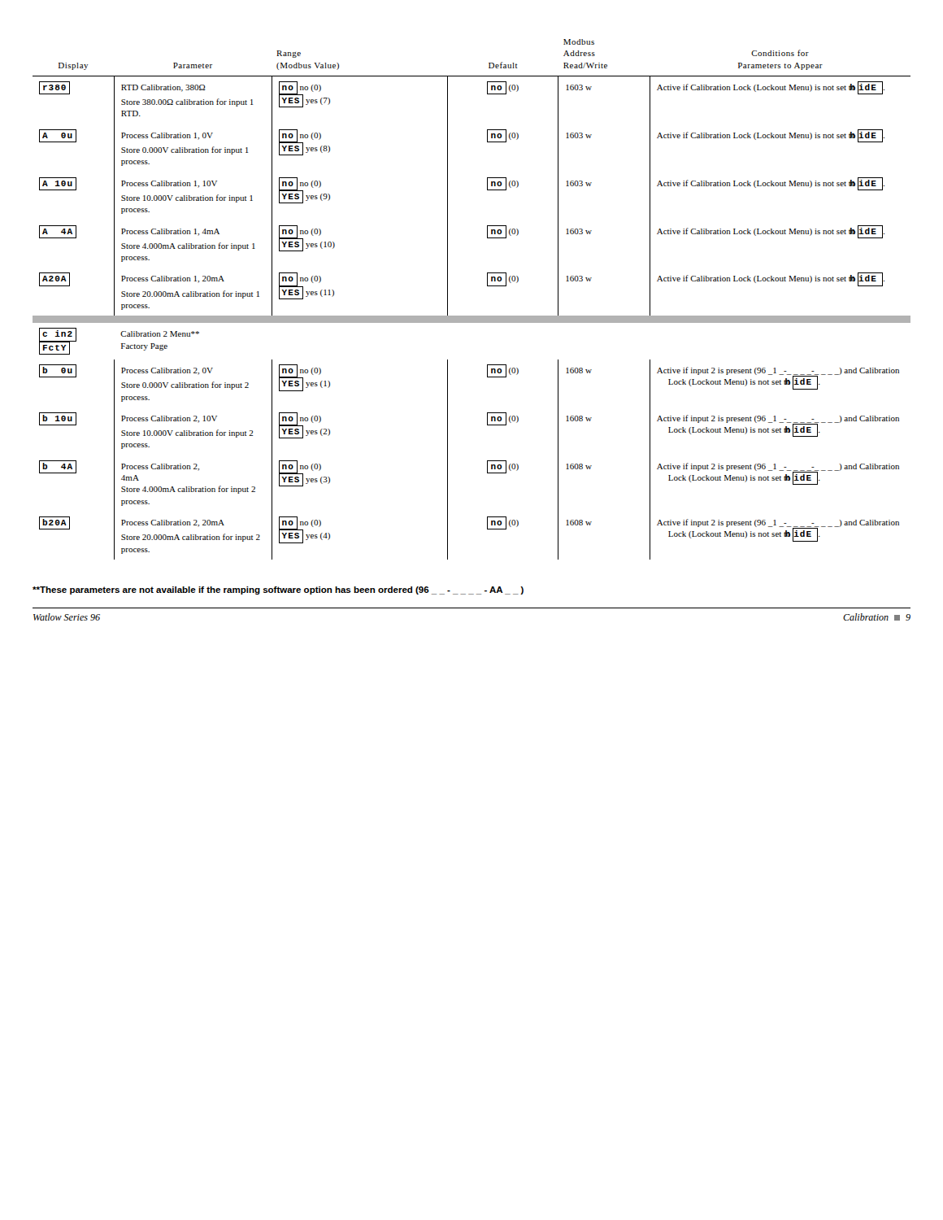| Display | Parameter | Range (Modbus Value) | Default | Modbus Address Read/Write | Conditions for Parameters to Appear |
| --- | --- | --- | --- | --- | --- |
| r380 | RTD Calibration, 380Ω Store 380.00Ω calibration for input 1 RTD. | no no (0) YES yes (7) | no (0) | 1603 w | Active if Calibration Lock (Lockout Menu) is not set to h idE . |
| A 0u | Process Calibration 1, 0V Store 0.000V calibration for input 1 process. | no no (0) YES yes (8) | no (0) | 1603 w | Active if Calibration Lock (Lockout Menu) is not set to h idE . |
| A 10u | Process Calibration 1, 10V Store 10.000V calibration for input 1 process. | no no (0) YES yes (9) | no (0) | 1603 w | Active if Calibration Lock (Lockout Menu) is not set to h idE . |
| A 4A | Process Calibration 1, 4mA Store 4.000mA calibration for input 1 process. | no no (0) YES yes (10) | no (0) | 1603 w | Active if Calibration Lock (Lockout Menu) is not set to h idE . |
| A20A | Process Calibration 1, 20mA Store 20.000mA calibration for input 1 process. | no no (0) YES yes (11) | no (0) | 1603 w | Active if Calibration Lock (Lockout Menu) is not set to h idE . |
| c in2 FctY | Calibration 2 Menu** Factory Page | | | | |
| b 0u | Process Calibration 2, 0V Store 0.000V calibration for input 2 process. | no no (0) YES yes (1) | no (0) | 1608 w | Active if input 2 is present (96 _1 _-_ _ _ _-_ _ _ _) and Calibration Lock (Lockout Menu) is not set to h idE . |
| b 10u | Process Calibration 2, 10V Store 10.000V calibration for input 2 process. | no no (0) YES yes (2) | no (0) | 1608 w | Active if input 2 is present (96 _1 _-_ _ _ _-_ _ _ _) and Calibration Lock (Lockout Menu) is not set to h idE . |
| b 4A | Process Calibration 2, 4mA Store 4.000mA calibration for input 2 process. | no no (0) YES yes (3) | no (0) | 1608 w | Active if input 2 is present (96 _1 _-_ _ _ _-_ _ _ _) and Calibration Lock (Lockout Menu) is not set to h idE . |
| b20A | Process Calibration 2, 20mA Store 20.000mA calibration for input 2 process. | no no (0) YES yes (4) | no (0) | 1608 w | Active if input 2 is present (96 _1 _-_ _ _ _-_ _ _ _) and Calibration Lock (Lockout Menu) is not set to h idE . |
**These parameters are not available if the ramping software option has been ordered (96 _ _ - _ _ _ _ - AA _ _ )
Watlow Series 96
Calibration 9